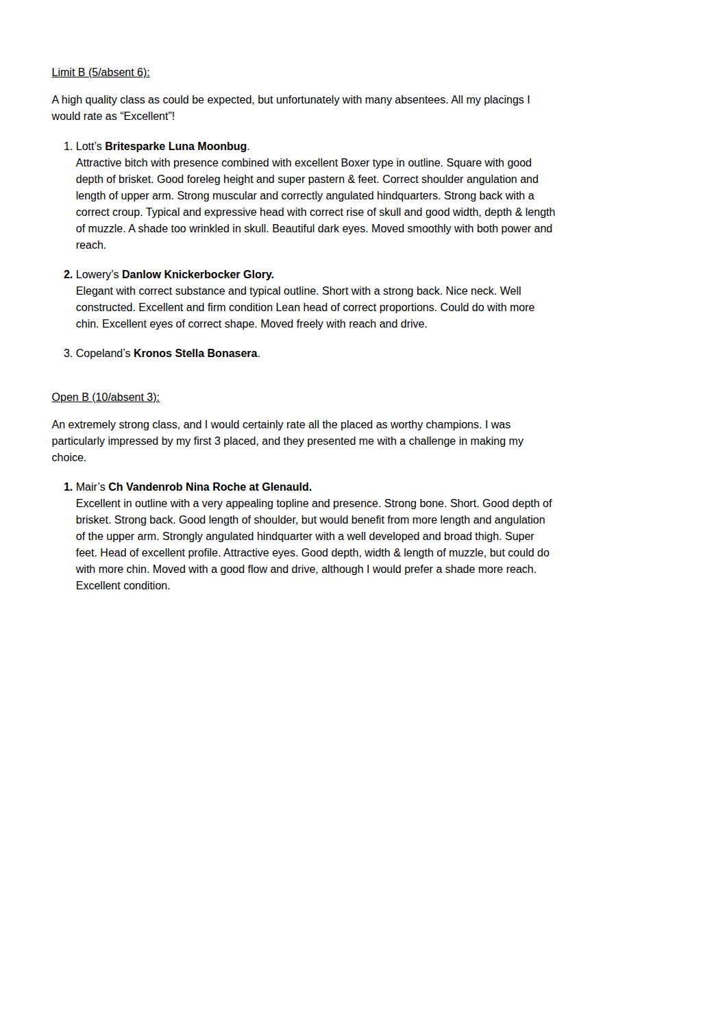Limit B (5/absent 6):
A high quality class as could be expected, but unfortunately with many absentees. All my placings I would rate as “Excellent”!
Lott’s Britesparke Luna Moonbug.
Attractive bitch with presence combined with excellent Boxer type in outline. Square with good depth of brisket. Good foreleg height and super pastern & feet. Correct shoulder angulation and length of upper arm. Strong muscular and correctly angulated hindquarters. Strong back with a correct croup. Typical and expressive head with correct rise of skull and good width, depth & length of muzzle. A shade too wrinkled in skull. Beautiful dark eyes. Moved smoothly with both power and reach.
Lowery’s Danlow Knickerbocker Glory.
Elegant with correct substance and typical outline. Short with a strong back. Nice neck. Well constructed. Excellent and firm condition Lean head of correct proportions. Could do with more chin. Excellent eyes of correct shape. Moved freely with reach and drive.
Copeland’s Kronos Stella Bonasera.
Open B (10/absent 3):
An extremely strong class, and I would certainly rate all the placed as worthy champions. I was particularly impressed by my first 3 placed, and they presented me with a challenge in making my choice.
Mair’s Ch Vandenrob Nina Roche at Glenauld.
Excellent in outline with a very appealing topline and presence. Strong bone. Short. Good depth of brisket. Strong back. Good length of shoulder, but would benefit from more length and angulation of the upper arm. Strongly angulated hindquarter with a well developed and broad thigh. Super feet. Head of excellent profile. Attractive eyes. Good depth, width & length of muzzle, but could do with more chin. Moved with a good flow and drive, although I would prefer a shade more reach. Excellent condition.